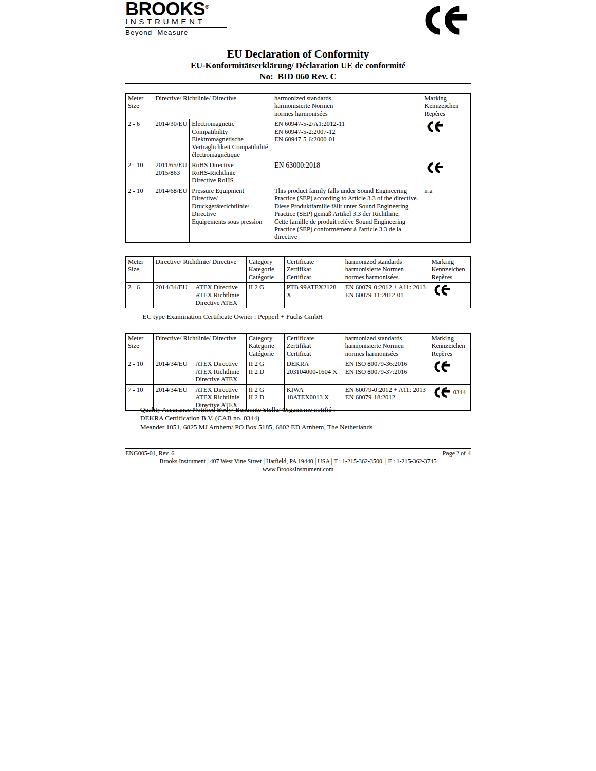BROOKS®
INSTRUMENT
Beyond Measure
EU Declaration of Conformity
EU-Konformitätserklärung/ Déclaration UE de conformité
No: BID 060 Rev. C
| Meter Size | Directive/ Richtlinie/ Directive | harmonized standards harmonisierte Normen normes harmonisées | Marking Kennzeichen Repères |
| --- | --- | --- | --- |
| 2 - 6 | 2014/30/EU | Electromagnetic Compatibility Elektromagnetische Verträglichkeit Compatibilité électromagnétique | EN 60947-5-2/A1:2012-11 EN 60947-5-2:2007-12 EN 60947-5-6:2000-01 | |
| 2 - 10 | 2011/65/EU 2015/863 | RoHS Directive RoHS-Richtlinie Directive RoHS | EN 63000:2018 | |
| 2 - 10 | 2014/68/EU | Pressure Equipment Directive/ Druckgeräterichtlinie/ Directive Equipements sous pression | This product family falls under Sound Engineering Practice (SEP) according to Article 3.3 of the directive. Diese Produktfamilie fällt unter Sound Engineering Practice (SEP) gemäß Artikel 3.3 der Richtlinie. Cette famille de produit relève Sound Engineering Practice (SEP) conformément à l'article 3.3 de la directive | n.a |
| Meter Size | Directive/ Richtlinie/ Directive | Category Kategorie Catégorie | Certificate Zertifikat Certificat | harmonized standards harmonisierte Normen normes harmonisées | Marking Kennzeichen Repères |
| --- | --- | --- | --- | --- | --- |
| 2 - 6 | 2014/34/EU | ATEX Directive ATEX Richtlinie Directive ATEX | II 2 G | PTB 99ATEX2128 X | EN 60079-0:2012 + A11: 2013 EN 60079-11:2012-01 | |
EC type Examination Certificate Owner : Pepperl + Fuchs GmbH
| Meter Size | Directive/ Richtlinie/ Directive | Category Kategorie Catégorie | Certificate Zertifikat Certificat | harmonized standards harmonisierte Normen normes harmonisées | Marking Kennzeichen Repères |
| --- | --- | --- | --- | --- | --- |
| 2 - 10 | 2014/34/EU | ATEX Directive ATEX Richtlinie Directive ATEX | II 2 G II 2 D | DEKRA 203104000-1604 X | EN ISO 80079-36:2016 EN ISO 80079-37:2016 | |
| 7 - 10 | 2014/34/EU | ATEX Directive ATEX Richtlinie Directive ATEX | II 2 G II 2 D | KIWA 18ATEX0013 X | EN 60079-0:2012 + A11: 2013 EN 60079-18:2012 | 0344 |
Quality Assurance Notified Body/ Benannte Stelle/ Organisme notifié :
DEKRA Certification B.V. (CAB no. 0344)
Meander 1051, 6825 MJ Arnhem/ PO Box 5185, 6802 ED Arnhem, The Netherlands
ENG005-01, Rev. 6 Page 2 of 4
Brooks Instrument | 407 West Vine Street | Hatfield, PA 19440 | USA | T : 1-215-362-3500 | F : 1-215-362-3745
www.BrooksInstrument.com